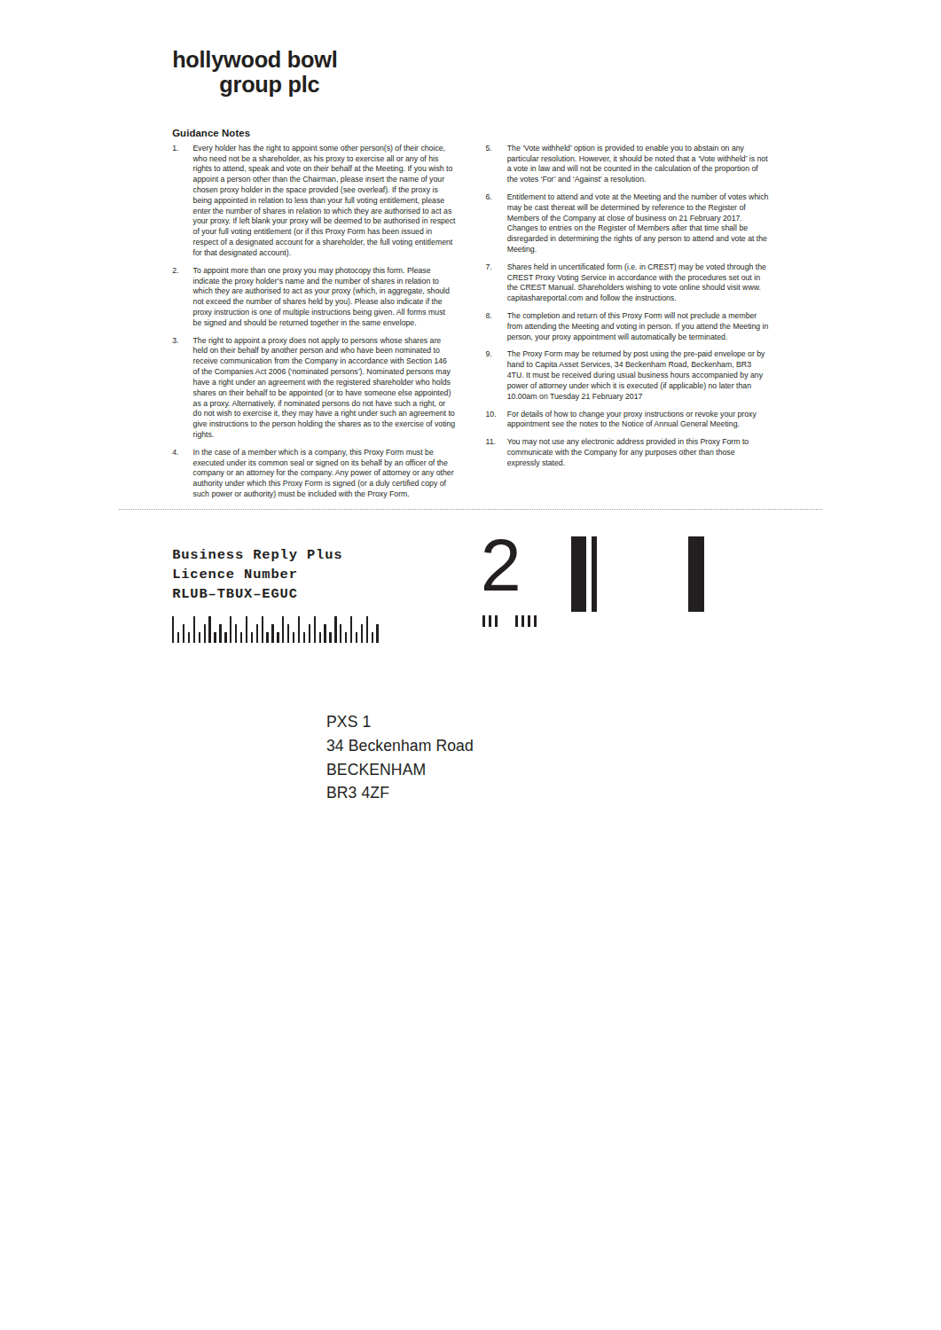hollywood bowl group plc
Guidance Notes
1. Every holder has the right to appoint some other person(s) of their choice, who need not be a shareholder, as his proxy to exercise all or any of his rights to attend, speak and vote on their behalf at the Meeting. If you wish to appoint a person other than the Chairman, please insert the name of your chosen proxy holder in the space provided (see overleaf). If the proxy is being appointed in relation to less than your full voting entitlement, please enter the number of shares in relation to which they are authorised to act as your proxy. If left blank your proxy will be deemed to be authorised in respect of your full voting entitlement (or if this Proxy Form has been issued in respect of a designated account for a shareholder, the full voting entitlement for that designated account).
2. To appoint more than one proxy you may photocopy this form. Please indicate the proxy holder’s name and the number of shares in relation to which they are authorised to act as your proxy (which, in aggregate, should not exceed the number of shares held by you). Please also indicate if the proxy instruction is one of multiple instructions being given. All forms must be signed and should be returned together in the same envelope.
3. The right to appoint a proxy does not apply to persons whose shares are held on their behalf by another person and who have been nominated to receive communication from the Company in accordance with Section 146 of the Companies Act 2006 (‘nominated persons’). Nominated persons may have a right under an agreement with the registered shareholder who holds shares on their behalf to be appointed (or to have someone else appointed) as a proxy. Alternatively, if nominated persons do not have such a right, or do not wish to exercise it, they may have a right under such an agreement to give instructions to the person holding the shares as to the exercise of voting rights.
4. In the case of a member which is a company, this Proxy Form must be executed under its common seal or signed on its behalf by an officer of the company or an attorney for the company. Any power of attorney or any other authority under which this Proxy Form is signed (or a duly certified copy of such power or authority) must be included with the Proxy Form.
5. The ‘Vote withheld’ option is provided to enable you to abstain on any particular resolution. However, it should be noted that a ‘Vote withheld’ is not a vote in law and will not be counted in the calculation of the proportion of the votes ‘For’ and ‘Against’ a resolution.
6. Entitlement to attend and vote at the Meeting and the number of votes which may be cast thereat will be determined by reference to the Register of Members of the Company at close of business on 21 February 2017. Changes to entries on the Register of Members after that time shall be disregarded in determining the rights of any person to attend and vote at the Meeting.
7. Shares held in uncertificated form (i.e. in CREST) may be voted through the CREST Proxy Voting Service in accordance with the procedures set out in the CREST Manual. Shareholders wishing to vote online should visit www. capitashareportal.com and follow the instructions.
8. The completion and return of this Proxy Form will not preclude a member from attending the Meeting and voting in person. If you attend the Meeting in person, your proxy appointment will automatically be terminated.
9. The Proxy Form may be returned by post using the pre-paid envelope or by hand to Capita Asset Services, 34 Beckenham Road, Beckenham, BR3 4TU. It must be received during usual business hours accompanied by any power of attorney under which it is executed (if applicable) no later than 10.00am on Tuesday 21 February 2017
10. For details of how to change your proxy instructions or revoke your proxy appointment see the notes to the Notice of Annual General Meeting.
11. You may not use any electronic address provided in this Proxy Form to communicate with the Company for any purposes other than those expressly stated.
Business Reply Plus
Licence Number
RLUB–TBUX–EGUC
2
PXS 1
34 Beckenham Road
BECKENHAM
BR3 4ZF